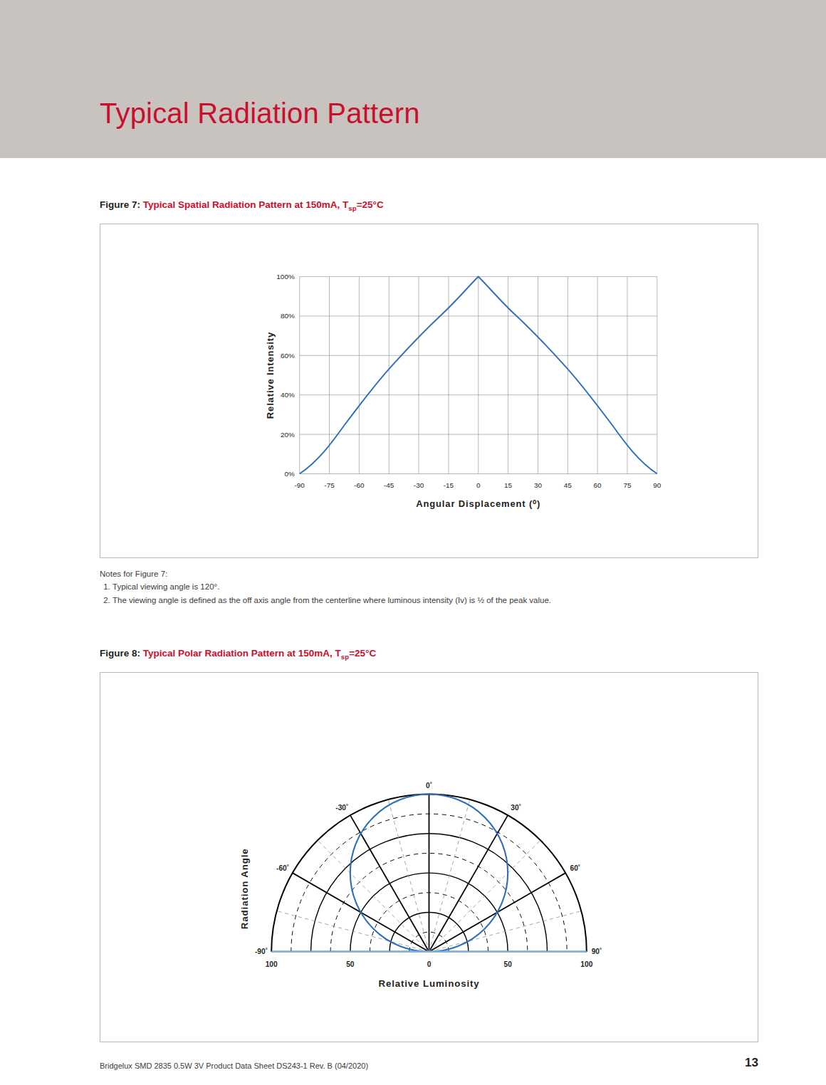Typical Radiation Pattern
Figure 7: Typical Spatial Radiation Pattern at 150mA, Tsp=25°C
100% 80% 60% 40% 20% 0% -90 -75 -60 -45 -30 -15 0 15 30 45 60 75 90 Relative Intensity Angular Displacement (⁰)
Notes for Figure 7:
Typical viewing angle is 120°.
The viewing angle is defined as the off axis angle from the centerline where luminous intensity (Iv) is ½ of the peak value.
Figure 8: Typical Polar Radiation Pattern at 150mA, Tsp=25°C
0˚ 30˚ -30˚ 60˚ -60˚ 90˚ -90˚ 100 50 0 50 100 Radiation Angle Relative Luminosity
Bridgelux SMD 2835 0.5W 3V Product Data Sheet DS243-1 Rev. B (04/2020)
13